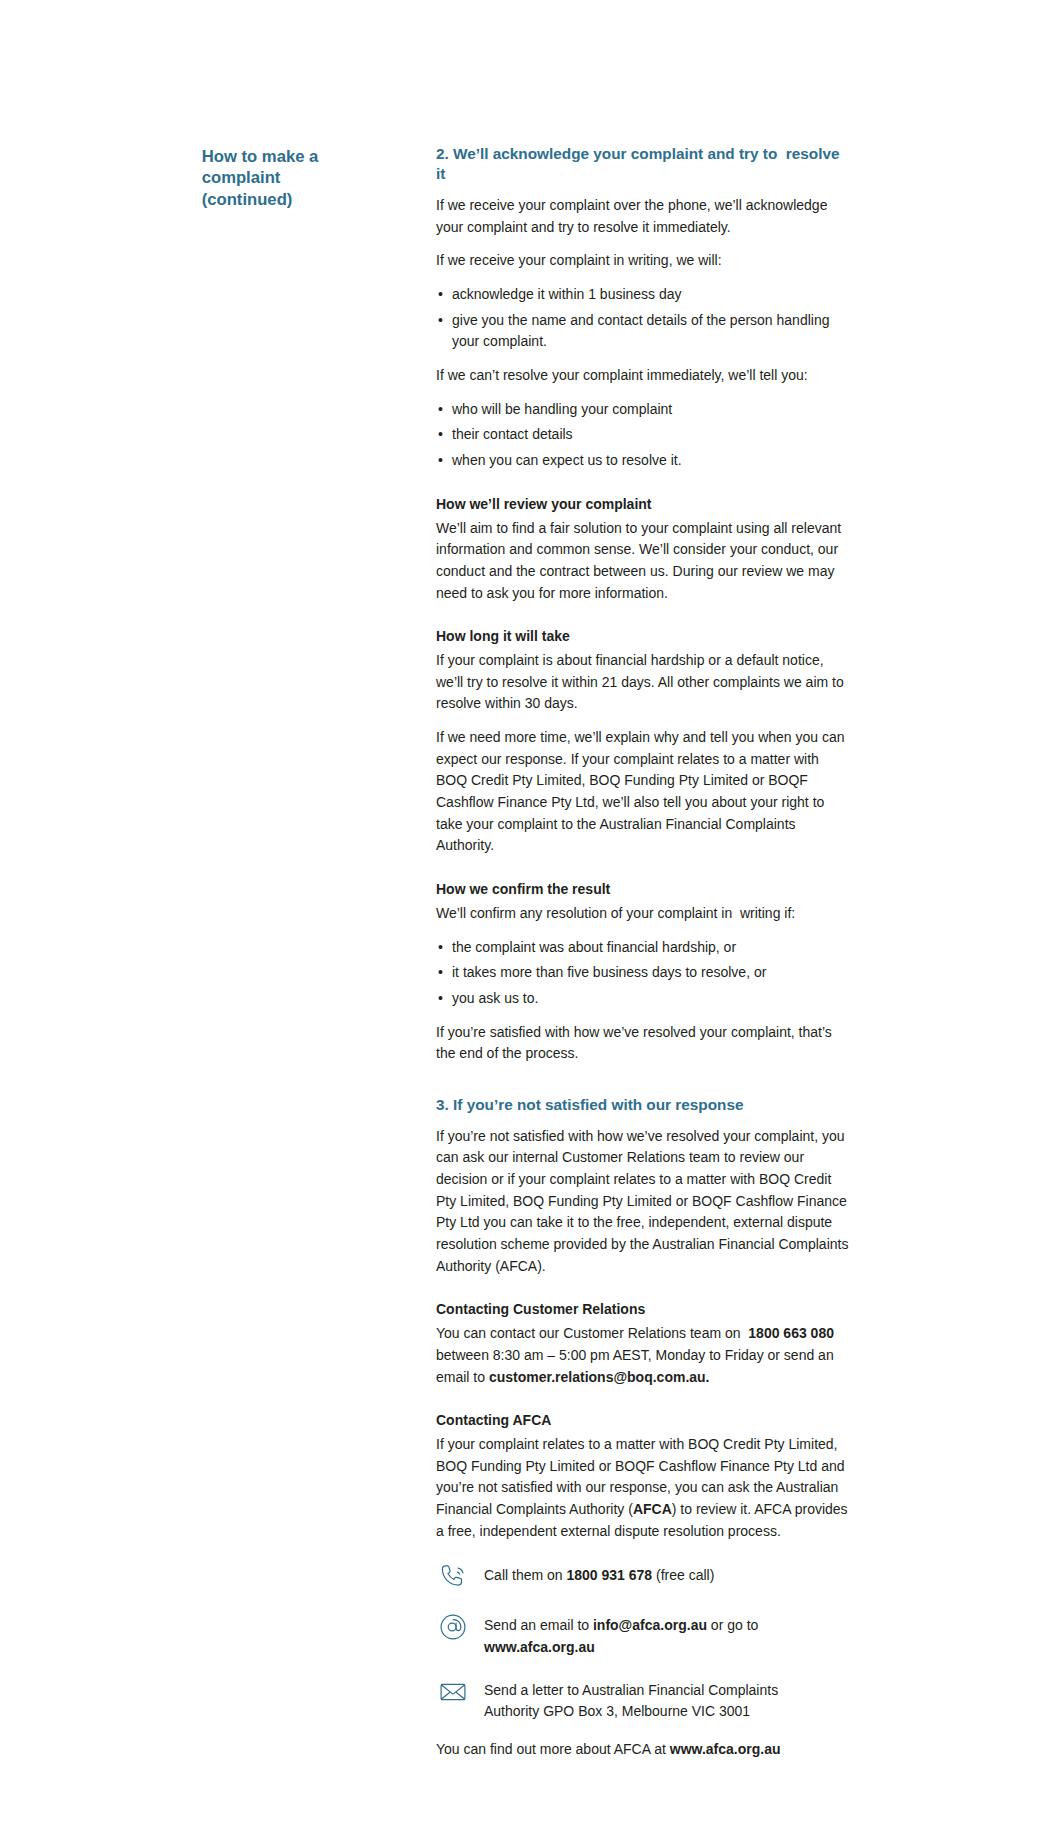How to make a complaint
(continued)
2. We’ll acknowledge your complaint and try to resolve it
If we receive your complaint over the phone, we’ll acknowledge your complaint and try to resolve it immediately.
If we receive your complaint in writing, we will:
acknowledge it within 1 business day
give you the name and contact details of the person handling your complaint.
If we can’t resolve your complaint immediately, we’ll tell you:
who will be handling your complaint
their contact details
when you can expect us to resolve it.
How we’ll review your complaint
We’ll aim to find a fair solution to your complaint using all relevant information and common sense. We’ll consider your conduct, our conduct and the contract between us. During our review we may need to ask you for more information.
How long it will take
If your complaint is about financial hardship or a default notice, we’ll try to resolve it within 21 days. All other complaints we aim to resolve within 30 days.
If we need more time, we’ll explain why and tell you when you can expect our response. If your complaint relates to a matter with BOQ Credit Pty Limited, BOQ Funding Pty Limited or BOQF Cashflow Finance Pty Ltd, we’ll also tell you about your right to take your complaint to the Australian Financial Complaints Authority.
How we confirm the result
We’ll confirm any resolution of your complaint in writing if:
the complaint was about financial hardship, or
it takes more than five business days to resolve, or
you ask us to.
If you’re satisfied with how we’ve resolved your complaint, that’s the end of the process.
3. If you’re not satisfied with our response
If you’re not satisfied with how we’ve resolved your complaint, you can ask our internal Customer Relations team to review our decision or if your complaint relates to a matter with BOQ Credit Pty Limited, BOQ Funding Pty Limited or BOQF Cashflow Finance Pty Ltd you can take it to the free, independent, external dispute resolution scheme provided by the Australian Financial Complaints Authority (AFCA).
Contacting Customer Relations
You can contact our Customer Relations team on 1800 663 080 between 8:30 am – 5:00 pm AEST, Monday to Friday or send an email to customer.relations@boq.com.au.
Contacting AFCA
If your complaint relates to a matter with BOQ Credit Pty Limited, BOQ Funding Pty Limited or BOQF Cashflow Finance Pty Ltd and you’re not satisfied with our response, you can ask the Australian Financial Complaints Authority (AFCA) to review it. AFCA provides a free, independent external dispute resolution process.
Call them on 1800 931 678 (free call)
Send an email to info@afca.org.au or go to
www.afca.org.au
Send a letter to Australian Financial Complaints
Authority GPO Box 3, Melbourne VIC 3001
You can find out more about AFCA at www.afca.org.au